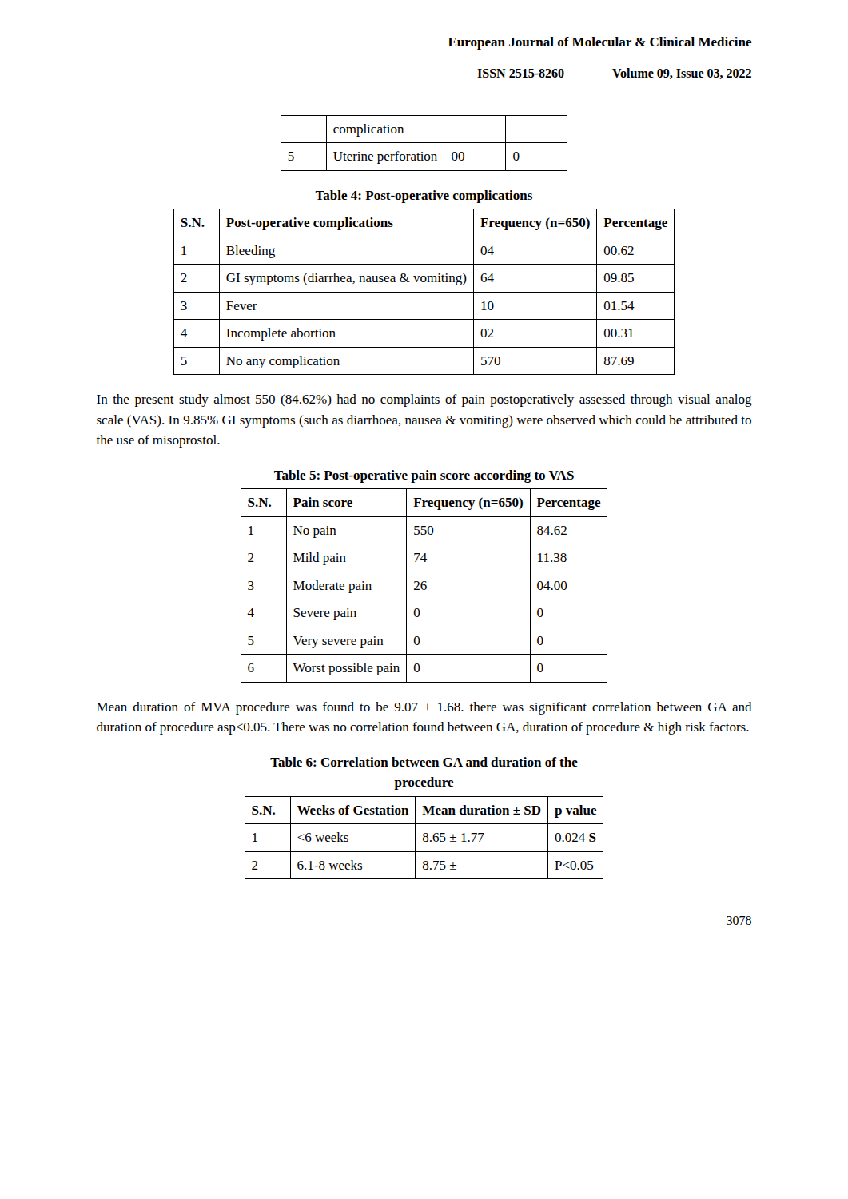European Journal of Molecular & Clinical Medicine
ISSN 2515-8260 Volume 09, Issue 03, 2022
| | complication | | |
| 5 | Uterine perforation | 00 | 0 |
Table 4: Post-operative complications
| S.N. | Post-operative complications | Frequency (n=650) | Percentage |
| --- | --- | --- | --- |
| 1 | Bleeding | 04 | 00.62 |
| 2 | GI symptoms (diarrhea, nausea & vomiting) | 64 | 09.85 |
| 3 | Fever | 10 | 01.54 |
| 4 | Incomplete abortion | 02 | 00.31 |
| 5 | No any complication | 570 | 87.69 |
In the present study almost 550 (84.62%) had no complaints of pain postoperatively assessed through visual analog scale (VAS). In 9.85% GI symptoms (such as diarrhoea, nausea & vomiting) were observed which could be attributed to the use of misoprostol.
Table 5: Post-operative pain score according to VAS
| S.N. | Pain score | Frequency (n=650) | Percentage |
| --- | --- | --- | --- |
| 1 | No pain | 550 | 84.62 |
| 2 | Mild pain | 74 | 11.38 |
| 3 | Moderate pain | 26 | 04.00 |
| 4 | Severe pain | 0 | 0 |
| 5 | Very severe pain | 0 | 0 |
| 6 | Worst possible pain | 0 | 0 |
Mean duration of MVA procedure was found to be 9.07 ± 1.68. there was significant correlation between GA and duration of procedure asp<0.05. There was no correlation found between GA, duration of procedure & high risk factors.
Table 6: Correlation between GA and duration of the procedure
| S.N. | Weeks of Gestation | Mean duration ± SD | p value |
| --- | --- | --- | --- |
| 1 | <6 weeks | 8.65 ± 1.77 | 0.024 S |
| 2 | 6.1-8 weeks | 8.75 ± | P<0.05 |
3078